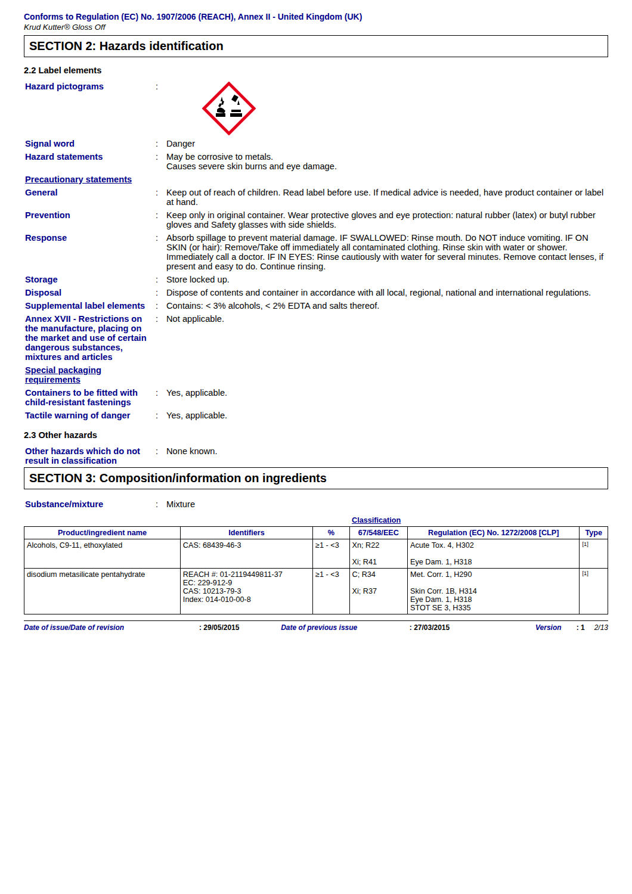Conforms to Regulation (EC) No. 1907/2006 (REACH), Annex II - United Kingdom (UK)
Krud Kutter® Gloss Off
SECTION 2: Hazards identification
2.2 Label elements
| Hazard pictograms | : | |
| Signal word | : | Danger |
| Hazard statements | : | May be corrosive to metals. Causes severe skin burns and eye damage. |
| Precautionary statements | | |
| General | : | Keep out of reach of children. Read label before use. If medical advice is needed, have product container or label at hand. |
| Prevention | : | Keep only in original container. Wear protective gloves and eye protection: natural rubber (latex) or butyl rubber gloves and Safety glasses with side shields. |
| Response | : | Absorb spillage to prevent material damage. IF SWALLOWED: Rinse mouth. Do NOT induce vomiting. IF ON SKIN (or hair): Remove/Take off immediately all contaminated clothing. Rinse skin with water or shower. Immediately call a doctor. IF IN EYES: Rinse cautiously with water for several minutes. Remove contact lenses, if present and easy to do. Continue rinsing. |
| Storage | : | Store locked up. |
| Disposal | : | Dispose of contents and container in accordance with all local, regional, national and international regulations. |
| Supplemental label elements | : | Contains: < 3% alcohols, < 2% EDTA and salts thereof. |
| Annex XVII - Restrictions on the manufacture, placing on the market and use of certain dangerous substances, mixtures and articles | : | Not applicable. |
| Special packaging requirements | | |
| Containers to be fitted with child-resistant fastenings | : | Yes, applicable. |
| Tactile warning of danger | : | Yes, applicable. |
2.3 Other hazards
| Other hazards which do not result in classification | : | None known. |
SECTION 3: Composition/information on ingredients
| Substance/mixture | : | Mixture |
| | | | Classification | |
| Product/ingredient name | Identifiers | % | 67/548/EEC | Regulation (EC) No. 1272/2008 [CLP] | Type |
| Alcohols, C9-11, ethoxylated | CAS: 68439-46-3 | ≥1 - <3 | Xn; R22 Xi; R41 | Acute Tox. 4, H302 Eye Dam. 1, H318 | [1] |
| disodium metasilicate pentahydrate | REACH #: 01-2119449811-37 EC: 229-912-9 CAS: 10213-79-3 Index: 014-010-00-8 | ≥1 - <3 | C; R34 Xi; R37 | Met. Corr. 1, H290 Skin Corr. 1B, H314 Eye Dam. 1, H318 STOT SE 3, H335 | [1] |
| Date of issue/Date of revision | : 29/05/2015 | Date of previous issue | : 27/03/2015 | Version | : 1 | 2/13 |